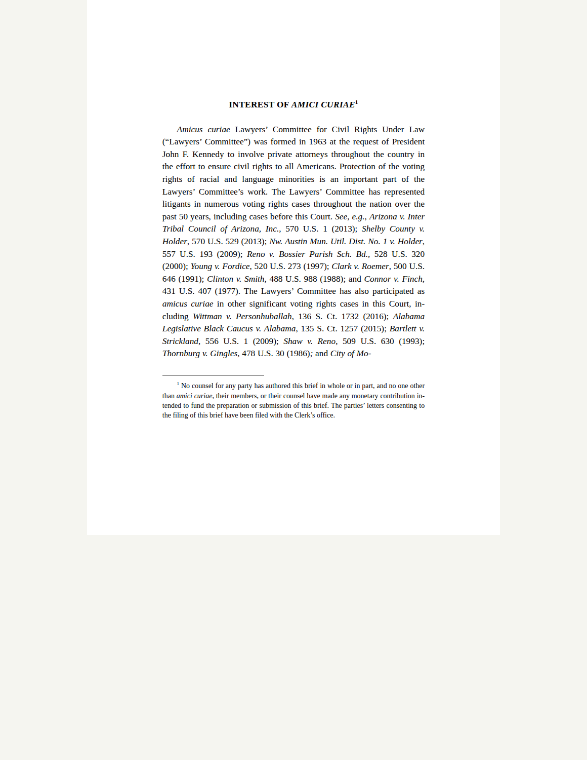Interest of Amici Curiae1
Amicus curiae Lawyers’ Committee for Civil Rights Under Law (“Lawyers’ Committee”) was formed in 1963 at the request of President John F. Kennedy to involve private attorneys throughout the country in the effort to ensure civil rights to all Americans. Protection of the voting rights of racial and language minorities is an important part of the Lawyers’ Committee’s work. The Lawyers’ Committee has represented litigants in numerous voting rights cases throughout the nation over the past 50 years, including cases before this Court. See, e.g., Arizona v. Inter Tribal Council of Arizona, Inc., 570 U.S. 1 (2013); Shelby County v. Holder, 570 U.S. 529 (2013); Nw. Austin Mun. Util. Dist. No. 1 v. Holder, 557 U.S. 193 (2009); Reno v. Bossier Parish Sch. Bd., 528 U.S. 320 (2000); Young v. Fordice, 520 U.S. 273 (1997); Clark v. Roemer, 500 U.S. 646 (1991); Clinton v. Smith, 488 U.S. 988 (1988); and Connor v. Finch, 431 U.S. 407 (1977). The Lawyers’ Committee has also participated as amicus curiae in other significant voting rights cases in this Court, including Wittman v. Personhuballah, 136 S. Ct. 1732 (2016); Alabama Legislative Black Caucus v. Alabama, 135 S. Ct. 1257 (2015); Bartlett v. Strickland, 556 U.S. 1 (2009); Shaw v. Reno, 509 U.S. 630 (1993); Thornburg v. Gingles, 478 U.S. 30 (1986); and City of Mo-
1 No counsel for any party has authored this brief in whole or in part, and no one other than amici curiae, their members, or their counsel have made any monetary contribution intended to fund the preparation or submission of this brief. The parties’ letters consenting to the filing of this brief have been filed with the Clerk’s office.